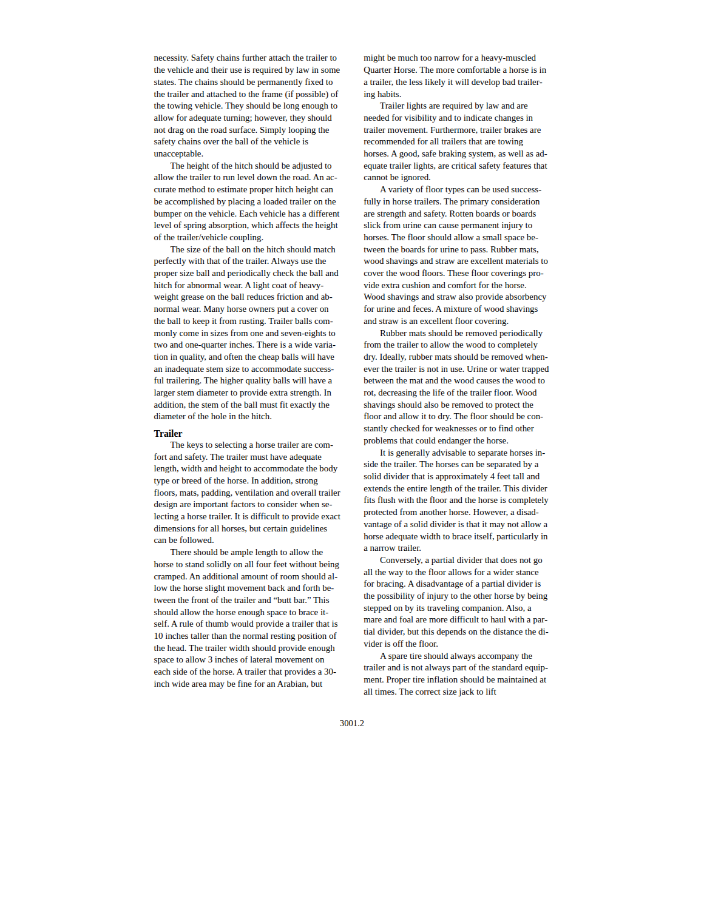necessity. Safety chains further attach the trailer to the vehicle and their use is required by law in some states. The chains should be permanently fixed to the trailer and attached to the frame (if possible) of the towing vehicle. They should be long enough to allow for adequate turning; however, they should not drag on the road surface. Simply looping the safety chains over the ball of the vehicle is unacceptable.
The height of the hitch should be adjusted to allow the trailer to run level down the road. An accurate method to estimate proper hitch height can be accomplished by placing a loaded trailer on the bumper on the vehicle. Each vehicle has a different level of spring absorption, which affects the height of the trailer/vehicle coupling.
The size of the ball on the hitch should match perfectly with that of the trailer. Always use the proper size ball and periodically check the ball and hitch for abnormal wear. A light coat of heavy-weight grease on the ball reduces friction and abnormal wear. Many horse owners put a cover on the ball to keep it from rusting. Trailer balls commonly come in sizes from one and seven-eights to two and one-quarter inches. There is a wide variation in quality, and often the cheap balls will have an inadequate stem size to accommodate successful trailering. The higher quality balls will have a larger stem diameter to provide extra strength. In addition, the stem of the ball must fit exactly the diameter of the hole in the hitch.
Trailer
The keys to selecting a horse trailer are comfort and safety. The trailer must have adequate length, width and height to accommodate the body type or breed of the horse. In addition, strong floors, mats, padding, ventilation and overall trailer design are important factors to consider when selecting a horse trailer. It is difficult to provide exact dimensions for all horses, but certain guidelines can be followed.
There should be ample length to allow the horse to stand solidly on all four feet without being cramped. An additional amount of room should allow the horse slight movement back and forth between the front of the trailer and “butt bar.” This should allow the horse enough space to brace itself. A rule of thumb would provide a trailer that is 10 inches taller than the normal resting position of the head. The trailer width should provide enough space to allow 3 inches of lateral movement on each side of the horse. A trailer that provides a 30-inch wide area may be fine for an Arabian, but might be much too narrow for a heavy-muscled Quarter Horse. The more comfortable a horse is in a trailer, the less likely it will develop bad trailering habits.
Trailer lights are required by law and are needed for visibility and to indicate changes in trailer movement. Furthermore, trailer brakes are recommended for all trailers that are towing horses. A good, safe braking system, as well as adequate trailer lights, are critical safety features that cannot be ignored.
A variety of floor types can be used successfully in horse trailers. The primary consideration are strength and safety. Rotten boards or boards slick from urine can cause permanent injury to horses. The floor should allow a small space between the boards for urine to pass. Rubber mats, wood shavings and straw are excellent materials to cover the wood floors. These floor coverings provide extra cushion and comfort for the horse. Wood shavings and straw also provide absorbency for urine and feces. A mixture of wood shavings and straw is an excellent floor covering.
Rubber mats should be removed periodically from the trailer to allow the wood to completely dry. Ideally, rubber mats should be removed whenever the trailer is not in use. Urine or water trapped between the mat and the wood causes the wood to rot, decreasing the life of the trailer floor. Wood shavings should also be removed to protect the floor and allow it to dry. The floor should be constantly checked for weaknesses or to find other problems that could endanger the horse.
It is generally advisable to separate horses inside the trailer. The horses can be separated by a solid divider that is approximately 4 feet tall and extends the entire length of the trailer. This divider fits flush with the floor and the horse is completely protected from another horse. However, a disadvantage of a solid divider is that it may not allow a horse adequate width to brace itself, particularly in a narrow trailer.
Conversely, a partial divider that does not go all the way to the floor allows for a wider stance for bracing. A disadvantage of a partial divider is the possibility of injury to the other horse by being stepped on by its traveling companion. Also, a mare and foal are more difficult to haul with a partial divider, but this depends on the distance the divider is off the floor.
A spare tire should always accompany the trailer and is not always part of the standard equipment. Proper tire inflation should be maintained at all times. The correct size jack to lift
3001.2